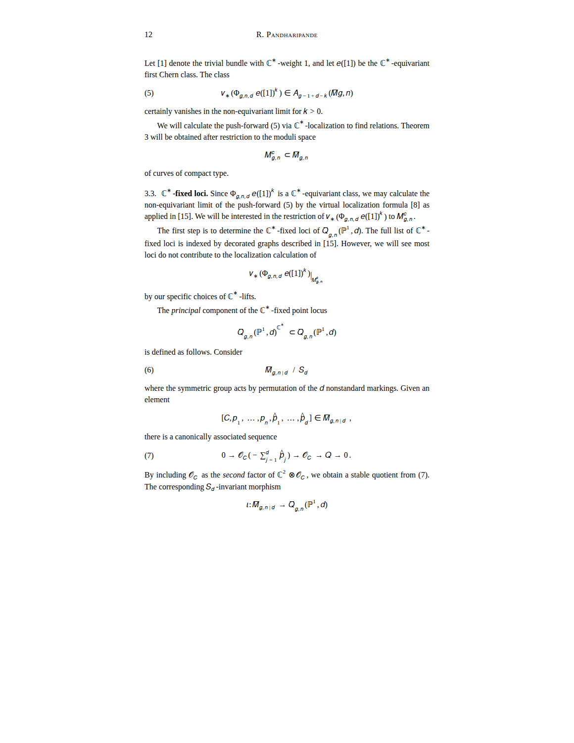12 R. Pandharipande
Let [1] denote the trivial bundle with ℂ∗-weight 1, and let e([1]) be the ℂ∗-equivariant first Chern class. The class
(5) ν∗ ( Φg,n,d e([1])k ) ∈ Ag−1+d−k ( M¯ g,n )
certainly vanishes in the non-equivariant limit for k>0.
We will calculate the push-forward (5) via ℂ∗-localization to find relations. Theorem 3 will be obtained after restriction to the moduli space
Mg,nc ⊂ M¯g,n
of curves of compact type.
3.3. ℂ∗-fixed loci. Since Φg,n,de([1])k is a ℂ∗-equivariant class, we may calculate the non-equivariant limit of the push-forward (5) by the virtual localization formula [8] as applied in [15]. We will be interested in the restriction of ν∗(Φg,n,de([1])k) to Mg,nc.
The first step is to determine the ℂ∗-fixed loci of Q¯g,n(ℙ1,d). The full list of ℂ∗-fixed loci is indexed by decorated graphs described in [15]. However, we will see most loci do not contribute to the localization calculation of
ν∗ ( Φg,n,d e([1])k ) | Mg,nc
by our specific choices of ℂ∗-lifts.
The principal component of the ℂ∗-fixed point locus
Q¯g,n (ℙ1,d) ℂ∗ ⊂ Q¯g,n (ℙ1,d)
is defined as follows. Consider
(6) M¯g,n|d / Sd
where the symmetric group acts by permutation of the d nonstandard markings. Given an element
[ C, p1, …, pn, p^1, …, p^d ] ∈ M¯g,n|d ,
there is a canonically associated sequence
(7) 0→ 𝒪C (− ∑ j=1 d p^j ) → 𝒪C → Q → 0.
By including 𝒪C as the second factor of ℂ2⊗𝒪C, we obtain a stable quotient from (7). The corresponding Sd-invariant morphism
ι: M¯g,n|d → Q¯g,n (ℙ1,d)